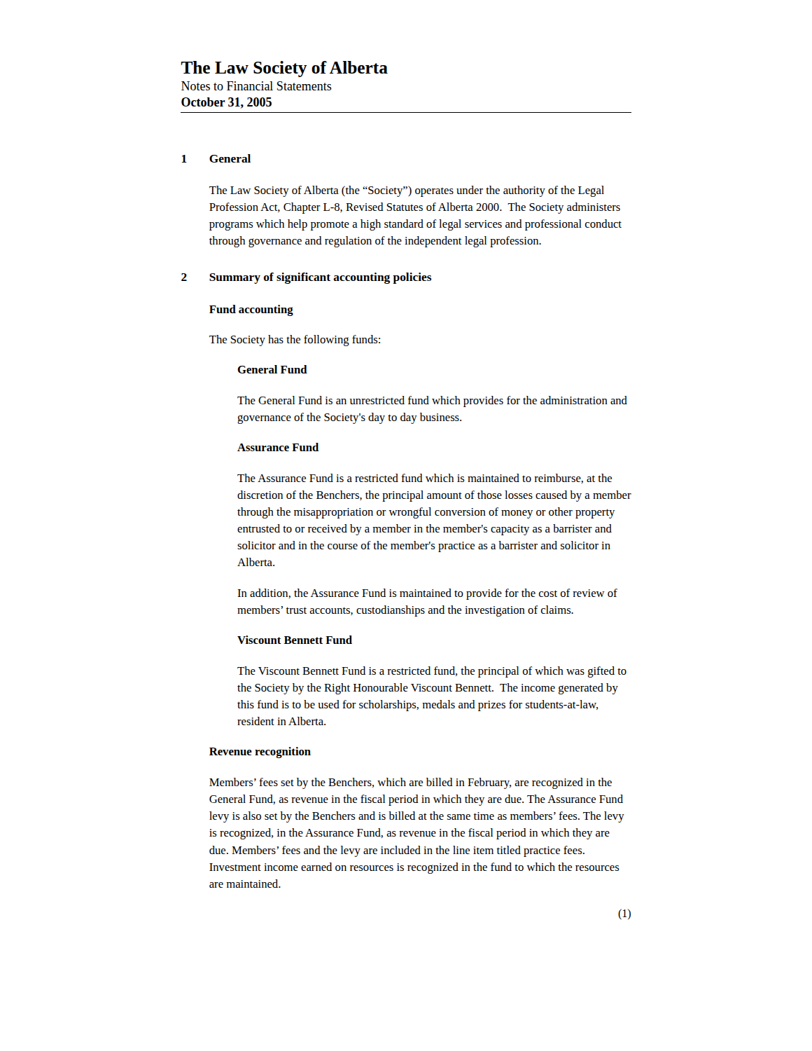The Law Society of Alberta
Notes to Financial Statements
October 31, 2005
1 General
The Law Society of Alberta (the “Society”) operates under the authority of the Legal Profession Act, Chapter L-8, Revised Statutes of Alberta 2000. The Society administers programs which help promote a high standard of legal services and professional conduct through governance and regulation of the independent legal profession.
2 Summary of significant accounting policies
Fund accounting
The Society has the following funds:
General Fund
The General Fund is an unrestricted fund which provides for the administration and governance of the Society's day to day business.
Assurance Fund
The Assurance Fund is a restricted fund which is maintained to reimburse, at the discretion of the Benchers, the principal amount of those losses caused by a member through the misappropriation or wrongful conversion of money or other property entrusted to or received by a member in the member's capacity as a barrister and solicitor and in the course of the member's practice as a barrister and solicitor in Alberta.
In addition, the Assurance Fund is maintained to provide for the cost of review of members’ trust accounts, custodianships and the investigation of claims.
Viscount Bennett Fund
The Viscount Bennett Fund is a restricted fund, the principal of which was gifted to the Society by the Right Honourable Viscount Bennett. The income generated by this fund is to be used for scholarships, medals and prizes for students-at-law, resident in Alberta.
Revenue recognition
Members’ fees set by the Benchers, which are billed in February, are recognized in the General Fund, as revenue in the fiscal period in which they are due. The Assurance Fund levy is also set by the Benchers and is billed at the same time as members’ fees. The levy is recognized, in the Assurance Fund, as revenue in the fiscal period in which they are due. Members’ fees and the levy are included in the line item titled practice fees. Investment income earned on resources is recognized in the fund to which the resources are maintained.
(1)